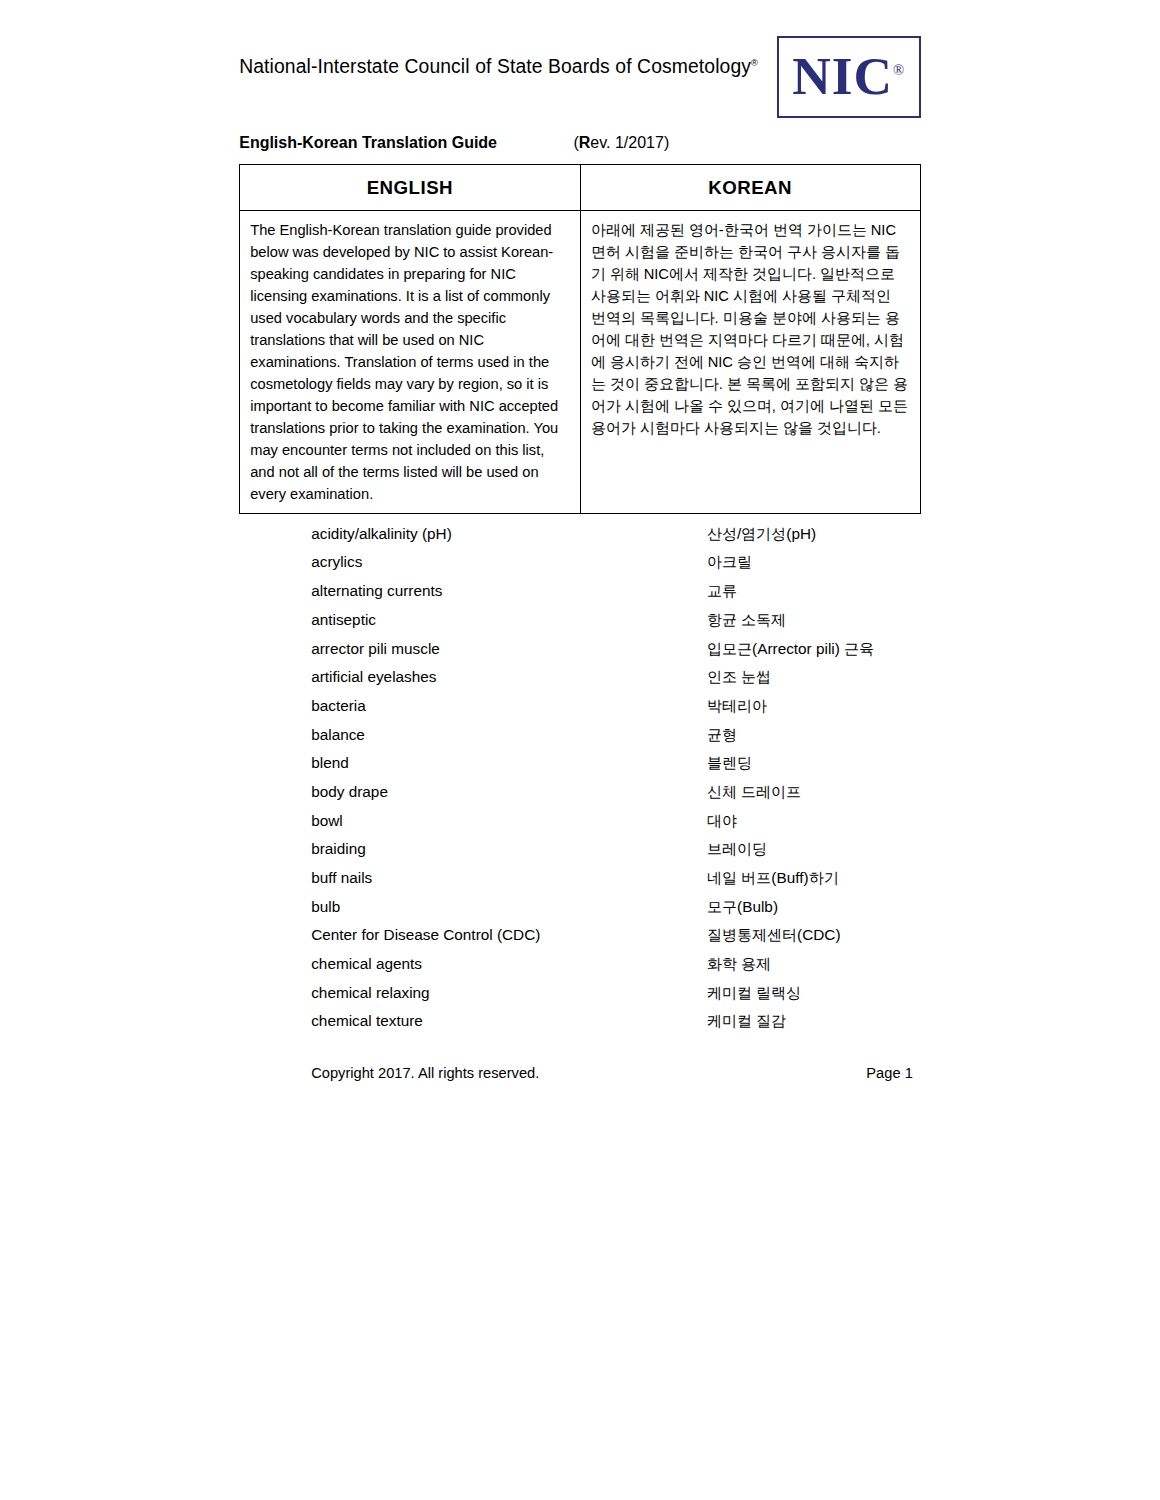National-Interstate Council of State Boards of Cosmetology®
NIC®
English-Korean Translation Guide (Rev. 1/2017)
| ENGLISH | KOREAN |
| --- | --- |
| The English-Korean translation guide provided below was developed by NIC to assist Korean-speaking candidates in preparing for NIC licensing examinations. It is a list of commonly used vocabulary words and the specific translations that will be used on NIC examinations. Translation of terms used in the cosmetology fields may vary by region, so it is important to become familiar with NIC accepted translations prior to taking the examination. You may encounter terms not included on this list, and not all of the terms listed will be used on every examination. | 아래에 제공된 영어-한국어 번역 가이드는 NIC 면허 시험을 준비하는 한국어 구사 응시자를 돕기 위해 NIC에서 제작한 것입니다. 일반적으로 사용되는 어휘와 NIC 시험에 사용될 구체적인 번역의 목록입니다. 미용술 분야에 사용되는 용어에 대한 번역은 지역마다 다르기 때문에, 시험에 응시하기 전에 NIC 승인 번역에 대해 숙지하는 것이 중요합니다. 본 목록에 포함되지 않은 용어가 시험에 나올 수 있으며, 여기에 나열된 모든 용어가 시험마다 사용되지는 않을 것입니다. |
| acidity/alkalinity (pH) | 산성/염기성(pH) |
| acrylics | 아크릴 |
| alternating currents | 교류 |
| antiseptic | 항균 소독제 |
| arrector pili muscle | 입모근(Arrector pili) 근육 |
| artificial eyelashes | 인조 눈썹 |
| bacteria | 박테리아 |
| balance | 균형 |
| blend | 블렌딩 |
| body drape | 신체 드레이프 |
| bowl | 대야 |
| braiding | 브레이딩 |
| buff nails | 네일 버프(Buff)하기 |
| bulb | 모구(Bulb) |
| Center for Disease Control (CDC) | 질병통제센터(CDC) |
| chemical agents | 화학 용제 |
| chemical relaxing | 케미컬 릴랙싱 |
| chemical texture | 케미컬 질감 |
Copyright 2017. All rights reserved.
Page 1